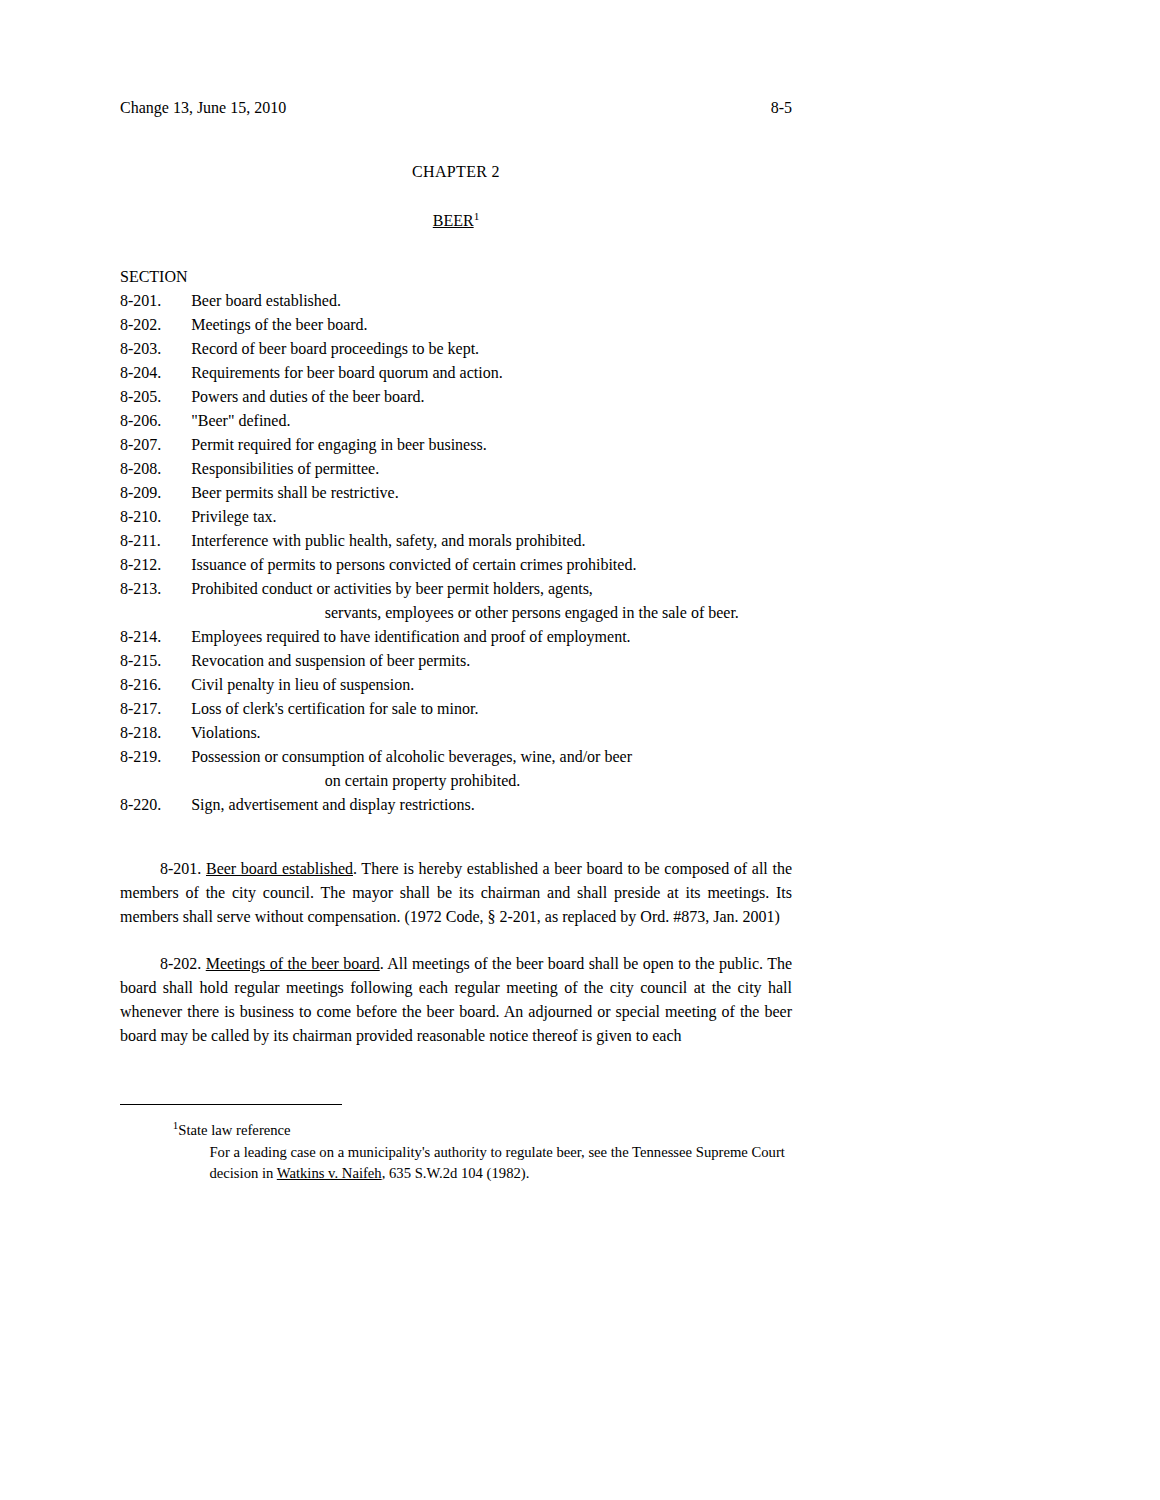Change 13, June 15, 2010
8-5
CHAPTER 2
BEER1
SECTION
8-201. Beer board established.
8-202. Meetings of the beer board.
8-203. Record of beer board proceedings to be kept.
8-204. Requirements for beer board quorum and action.
8-205. Powers and duties of the beer board.
8-206. "Beer" defined.
8-207. Permit required for engaging in beer business.
8-208. Responsibilities of permittee.
8-209. Beer permits shall be restrictive.
8-210. Privilege tax.
8-211. Interference with public health, safety, and morals prohibited.
8-212. Issuance of permits to persons convicted of certain crimes prohibited.
8-213. Prohibited conduct or activities by beer permit holders, agents,servants, employees or other persons engaged in the sale of beer.
8-214. Employees required to have identification and proof of employment.
8-215. Revocation and suspension of beer permits.
8-216. Civil penalty in lieu of suspension.
8-217. Loss of clerk's certification for sale to minor.
8-218. Violations.
8-219. Possession or consumption of alcoholic beverages, wine, and/or beeron certain property prohibited.
8-220. Sign, advertisement and display restrictions.
8-201. Beer board established. There is hereby established a beer board to be composed of all the members of the city council. The mayor shall be its chairman and shall preside at its meetings. Its members shall serve without compensation. (1972 Code, § 2-201, as replaced by Ord. #873, Jan. 2001)
8-202. Meetings of the beer board. All meetings of the beer board shall be open to the public. The board shall hold regular meetings following each regular meeting of the city council at the city hall whenever there is business to come before the beer board. An adjourned or special meeting of the beer board may be called by its chairman provided reasonable notice thereof is given to each
1State law reference For a leading case on a municipality's authority to regulate beer, see the Tennessee Supreme Court decision in Watkins v. Naifeh, 635 S.W.2d 104 (1982).